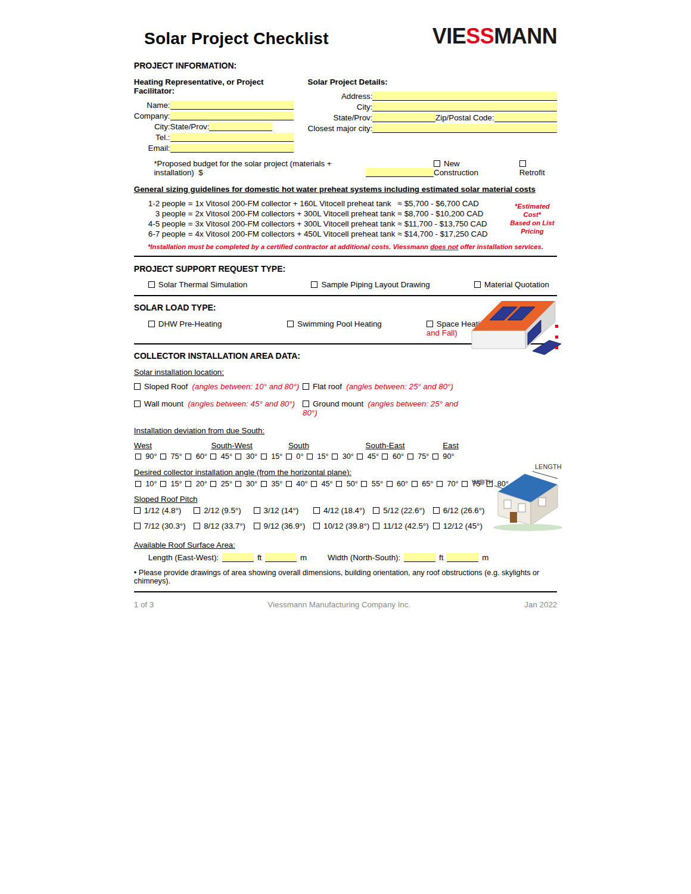Solar Project Checklist
VIESSMANN
PROJECT INFORMATION:
Heating Representative, or Project Facilitator:
| Name: | |
| Company: | |
| City: | | State/Prov: | |
| Tel.: | |
| Email: | |
Solar Project Details:
| Address: | |
| City: | |
| State/Prov: | | Zip/Postal Code: | |
| Closest major city: | |
*Proposed budget for the solar project (materials + installation) $
New Construction Retrofit
General sizing guidelines for domestic hot water preheat systems including estimated solar material costs
| 1-2 people | = | 1x Vitosol 200-FM collector + 160L Vitocell preheat tank | ≈ | $5,700 - $6,700 CAD |
| 3 people | = | 2x Vitosol 200-FM collectors + 300L Vitocell preheat tank | ≈ | $8,700 - $10,200 CAD |
| 4-5 people | = | 3x Vitosol 200-FM collectors + 300L Vitocell preheat tank | ≈ | $11,700 - $13,750 CAD |
| 6-7 people | = | 4x Vitosol 200-FM collectors + 450L Vitocell preheat tank | ≈ | $14,700 - $17,250 CAD |
*Estimated Cost*
Based on List Pricing
*Installation must be completed by a certified contractor at additional costs. Viessmann does not offer installation services.
PROJECT SUPPORT REQUEST TYPE:
Solar Thermal Simulation
Sample Piping Layout Drawing
Material Quotation
SOLAR LOAD TYPE:
DHW Pre-Heating
Swimming Pool Heating
Space Heating Support (Spring and Fall)
COLLECTOR INSTALLATION AREA DATA:
Solar installation location:
Sloped Roof (angles between: 10° and 80°)
Flat roof (angles between: 25° and 80°)
Wall mount (angles between: 45° and 80°)
Ground mount (angles between: 25° and 80°)
Installation deviation from due South:
West
South-West
South
South-East
East
90° 75° 60° 45° 30° 15° 0° 15° 30° 45° 60° 75° 90°
Desired collector installation angle (from the horizontal plane):
10° 15° 20° 25° 30° 35° 40° 45° 50° 55° 60° 65° 70° 75° 80°
Sloped Roof Pitch
1/12 (4.8°)
2/12 (9.5°)
3/12 (14°)
4/12 (18.4°)
5/12 (22.6°)
6/12 (26.6°)
7/12 (30.3°)
8/12 (33.7°)
9/12 (36.9°)
10/12 (39.8°)
11/12 (42.5°)
12/12 (45°)
Available Roof Surface Area:
Length (East-West): ft m Width (North-South): ft m
• Please provide drawings of area showing overall dimensions, building orientation, any roof obstructions (e.g. skylights or chimneys).
LENGTH WIDTH
1 of 3
Viessmann Manufacturing Company Inc.
Jan 2022